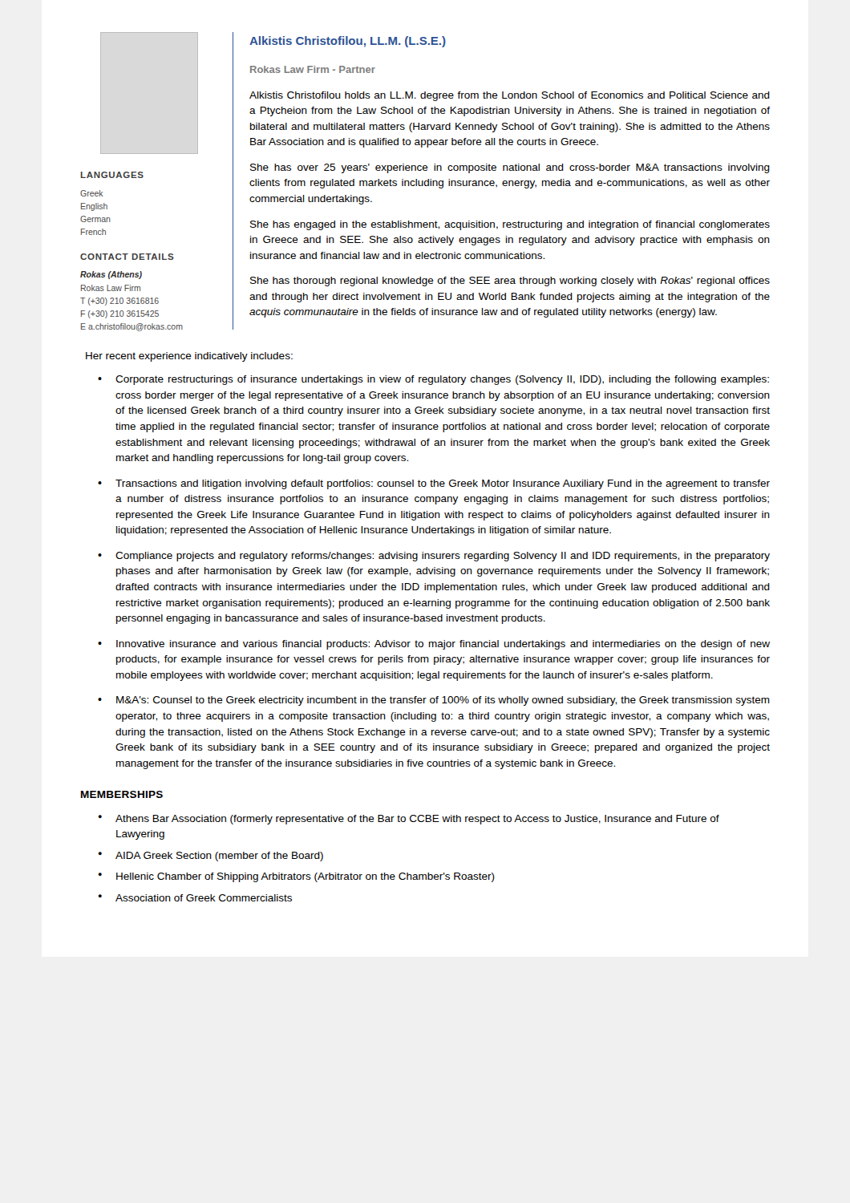LANGUAGES
Greek
English
German
French
CONTACT DETAILS
Rokas (Athens)
Rokas Law Firm
T (+30) 210 3616816
F (+30) 210 3615425
E a.christofilou@rokas.com
Alkistis Christofilou, LL.M. (L.S.E.)
Rokas Law Firm - Partner
Alkistis Christofilou holds an LL.M. degree from the London School of Economics and Political Science and a Ptycheion from the Law School of the Kapodistrian University in Athens. She is trained in negotiation of bilateral and multilateral matters (Harvard Kennedy School of Gov't training). She is admitted to the Athens Bar Association and is qualified to appear before all the courts in Greece.
She has over 25 years' experience in composite national and cross-border M&A transactions involving clients from regulated markets including insurance, energy, media and e-communications, as well as other commercial undertakings.
She has engaged in the establishment, acquisition, restructuring and integration of financial conglomerates in Greece and in SEE. She also actively engages in regulatory and advisory practice with emphasis on insurance and financial law and in electronic communications.
She has thorough regional knowledge of the SEE area through working closely with Rokas' regional offices and through her direct involvement in EU and World Bank funded projects aiming at the integration of the acquis communautaire in the fields of insurance law and of regulated utility networks (energy) law.
Her recent experience indicatively includes:
Corporate restructurings of insurance undertakings in view of regulatory changes (Solvency II, IDD), including the following examples: cross border merger of the legal representative of a Greek insurance branch by absorption of an EU insurance undertaking; conversion of the licensed Greek branch of a third country insurer into a Greek subsidiary societe anonyme, in a tax neutral novel transaction first time applied in the regulated financial sector; transfer of insurance portfolios at national and cross border level; relocation of corporate establishment and relevant licensing proceedings; withdrawal of an insurer from the market when the group's bank exited the Greek market and handling repercussions for long-tail group covers.
Transactions and litigation involving default portfolios: counsel to the Greek Motor Insurance Auxiliary Fund in the agreement to transfer a number of distress insurance portfolios to an insurance company engaging in claims management for such distress portfolios; represented the Greek Life Insurance Guarantee Fund in litigation with respect to claims of policyholders against defaulted insurer in liquidation; represented the Association of Hellenic Insurance Undertakings in litigation of similar nature.
Compliance projects and regulatory reforms/changes: advising insurers regarding Solvency II and IDD requirements, in the preparatory phases and after harmonisation by Greek law (for example, advising on governance requirements under the Solvency II framework; drafted contracts with insurance intermediaries under the IDD implementation rules, which under Greek law produced additional and restrictive market organisation requirements); produced an e-learning programme for the continuing education obligation of 2.500 bank personnel engaging in bancassurance and sales of insurance-based investment products.
Innovative insurance and various financial products: Advisor to major financial undertakings and intermediaries on the design of new products, for example insurance for vessel crews for perils from piracy; alternative insurance wrapper cover; group life insurances for mobile employees with worldwide cover; merchant acquisition; legal requirements for the launch of insurer's e-sales platform.
M&A's: Counsel to the Greek electricity incumbent in the transfer of 100% of its wholly owned subsidiary, the Greek transmission system operator, to three acquirers in a composite transaction (including to: a third country origin strategic investor, a company which was, during the transaction, listed on the Athens Stock Exchange in a reverse carve-out; and to a state owned SPV); Transfer by a systemic Greek bank of its subsidiary bank in a SEE country and of its insurance subsidiary in Greece; prepared and organized the project management for the transfer of the insurance subsidiaries in five countries of a systemic bank in Greece.
MEMBERSHIPS
Athens Bar Association (formerly representative of the Bar to CCBE with respect to Access to Justice, Insurance and Future of Lawyering
AIDA Greek Section (member of the Board)
Hellenic Chamber of Shipping Arbitrators (Arbitrator on the Chamber's Roaster)
Association of Greek Commercialists